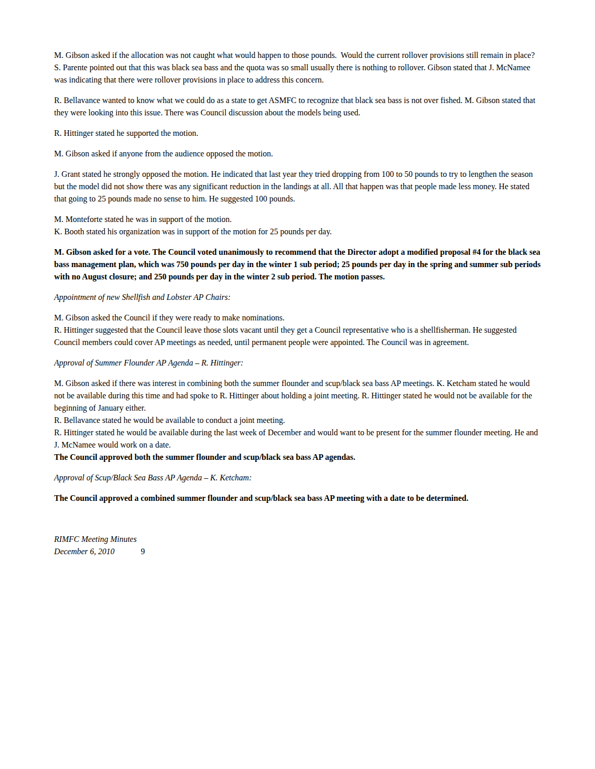M. Gibson asked if the allocation was not caught what would happen to those pounds. Would the current rollover provisions still remain in place? S. Parente pointed out that this was black sea bass and the quota was so small usually there is nothing to rollover. Gibson stated that J. McNamee was indicating that there were rollover provisions in place to address this concern.
R. Bellavance wanted to know what we could do as a state to get ASMFC to recognize that black sea bass is not over fished. M. Gibson stated that they were looking into this issue. There was Council discussion about the models being used.
R. Hittinger stated he supported the motion.
M. Gibson asked if anyone from the audience opposed the motion.
J. Grant stated he strongly opposed the motion. He indicated that last year they tried dropping from 100 to 50 pounds to try to lengthen the season but the model did not show there was any significant reduction in the landings at all. All that happen was that people made less money. He stated that going to 25 pounds made no sense to him. He suggested 100 pounds.
M. Monteforte stated he was in support of the motion.
K. Booth stated his organization was in support of the motion for 25 pounds per day.
M. Gibson asked for a vote. The Council voted unanimously to recommend that the Director adopt a modified proposal #4 for the black sea bass management plan, which was 750 pounds per day in the winter 1 sub period; 25 pounds per day in the spring and summer sub periods with no August closure; and 250 pounds per day in the winter 2 sub period. The motion passes.
Appointment of new Shellfish and Lobster AP Chairs:
M. Gibson asked the Council if they were ready to make nominations.
R. Hittinger suggested that the Council leave those slots vacant until they get a Council representative who is a shellfisherman. He suggested Council members could cover AP meetings as needed, until permanent people were appointed. The Council was in agreement.
Approval of Summer Flounder AP Agenda – R. Hittinger:
M. Gibson asked if there was interest in combining both the summer flounder and scup/black sea bass AP meetings. K. Ketcham stated he would not be available during this time and had spoke to R. Hittinger about holding a joint meeting. R. Hittinger stated he would not be available for the beginning of January either.
R. Bellavance stated he would be available to conduct a joint meeting.
R. Hittinger stated he would be available during the last week of December and would want to be present for the summer flounder meeting. He and J. McNamee would work on a date.
The Council approved both the summer flounder and scup/black sea bass AP agendas.
Approval of Scup/Black Sea Bass AP Agenda – K. Ketcham:
The Council approved a combined summer flounder and scup/black sea bass AP meeting with a date to be determined.
RIMFC Meeting Minutes
December 6, 20109